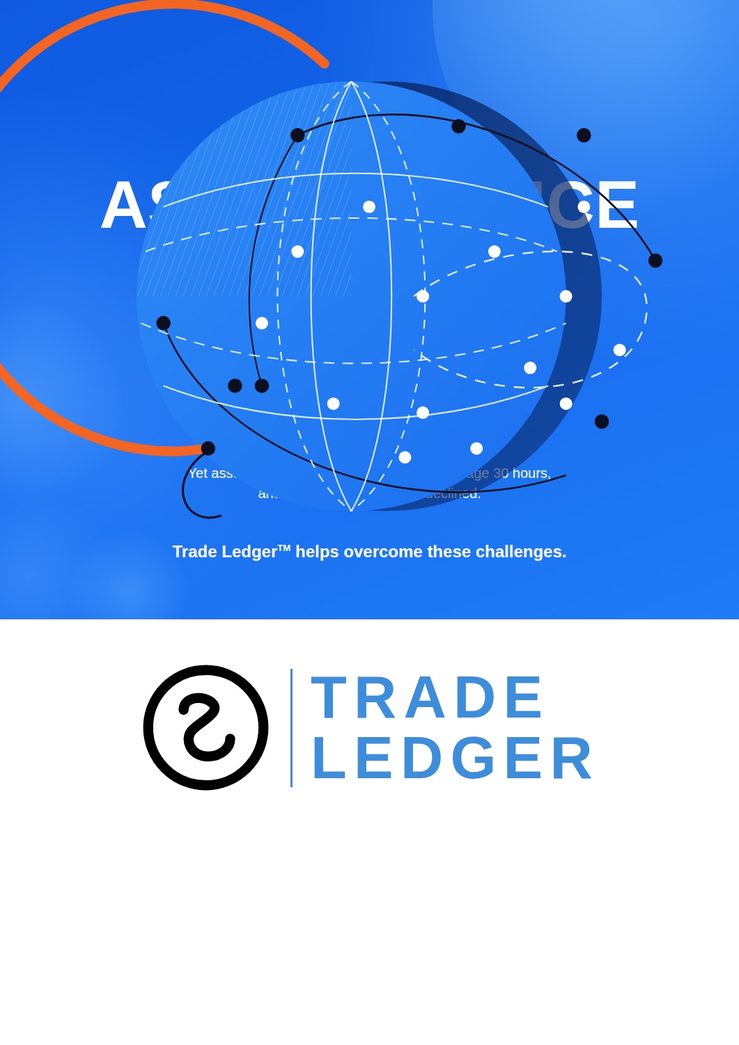ASSET FINANCE
The asset finance industry is worth $1 trillion.
Yet associated loan applications take on average 30 hours,
and over 50% of these are declined.
Trade LedgerTM helps overcome these challenges.
Trade Ledger